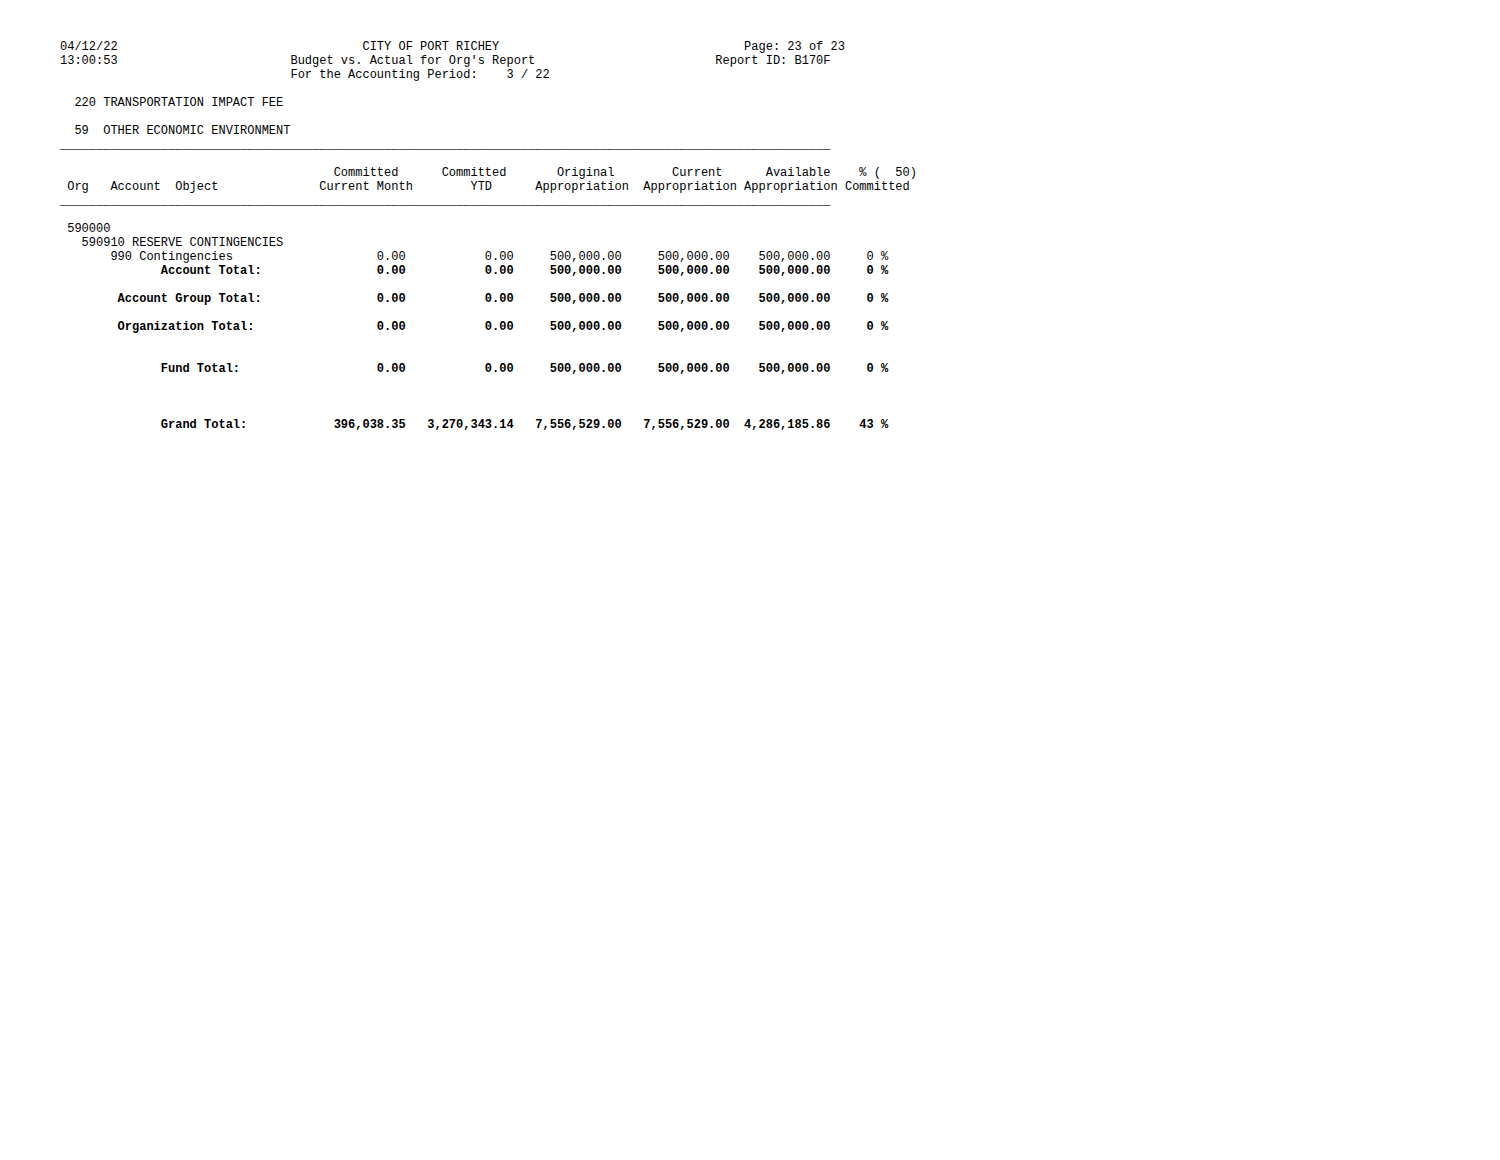04/12/22                                  CITY OF PORT RICHEY                                  Page: 23 of 23
13:00:53                        Budget vs. Actual for Org's Report                         Report ID: B170F
                                For the Accounting Period:    3 / 22

  220 TRANSPORTATION IMPACT FEE

  59  OTHER ECONOMIC ENVIRONMENT
___________________________________________________________________________________________________________

                                      Committed      Committed       Original        Current      Available    % (  50)
 Org   Account  Object              Current Month        YTD      Appropriation  Appropriation Appropriation Committed
___________________________________________________________________________________________________________

 590000
   590910 RESERVE CONTINGENCIES
       990 Contingencies                    0.00           0.00     500,000.00     500,000.00    500,000.00     0 %
              Account Total:                0.00           0.00     500,000.00     500,000.00    500,000.00     0 %

        Account Group Total:                0.00           0.00     500,000.00     500,000.00    500,000.00     0 %

        Organization Total:                 0.00           0.00     500,000.00     500,000.00    500,000.00     0 %


              Fund Total:                   0.00           0.00     500,000.00     500,000.00    500,000.00     0 %



              Grand Total:            396,038.35   3,270,343.14   7,556,529.00   7,556,529.00  4,286,185.86    43 %